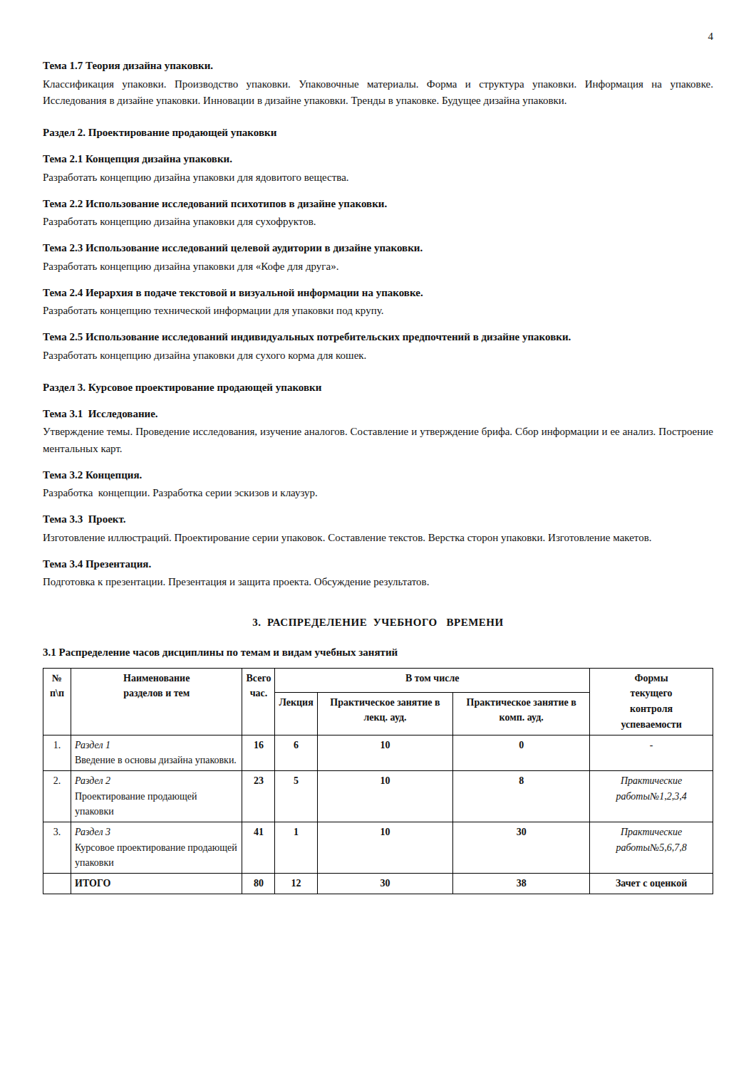4
Тема 1.7 Теория дизайна упаковки.
Классификация упаковки. Производство упаковки. Упаковочные материалы. Форма и структура упаковки. Информация на упаковке. Исследования в дизайне упаковки. Инновации в дизайне упаковки. Тренды в упаковке. Будущее дизайна упаковки.
Раздел 2. Проектирование продающей упаковки
Тема 2.1 Концепция дизайна упаковки.
Разработать концепцию дизайна упаковки для ядовитого вещества.
Тема 2.2 Использование исследований психотипов в дизайне упаковки.
Разработать концепцию дизайна упаковки для сухофруктов.
Тема 2.3 Использование исследований целевой аудитории в дизайне упаковки.
Разработать концепцию дизайна упаковки для «Кофе для друга».
Тема 2.4 Иерархия в подаче текстовой и визуальной информации на упаковке.
Разработать концепцию технической информации для упаковки под крупу.
Тема 2.5 Использование исследований индивидуальных потребительских предпочтений в дизайне упаковки.
Разработать концепцию дизайна упаковки для сухого корма для кошек.
Раздел 3. Курсовое проектирование продающей упаковки
Тема 3.1 Исследование.
Утверждение темы. Проведение исследования, изучение аналогов. Составление и утверждение брифа. Сбор информации и ее анализ. Построение ментальных карт.
Тема 3.2 Концепция.
Разработка концепции. Разработка серии эскизов и клаузур.
Тема 3.3 Проект.
Изготовление иллюстраций. Проектирование серии упаковок. Составление текстов. Верстка сторон упаковки. Изготовление макетов.
Тема 3.4 Презентация.
Подготовка к презентации. Презентация и защита проекта. Обсуждение результатов.
3. РАСПРЕДЕЛЕНИЕ УЧЕБНОГО ВРЕМЕНИ
3.1 Распределение часов дисциплины по темам и видам учебных занятий
| № п\п | Наименование разделов и тем | Всего час. | В том числе | Формы текущего контроля успеваемости |
| --- | --- | --- | --- | --- |
| Лекция | Практическое занятие в лекц. ауд. | Практическое занятие в комп. ауд. |
| 1. | Раздел 1 Введение в основы дизайна упаковки. | 16 | 6 | 10 | 0 | - |
| 2. | Раздел 2 Проектирование продающей упаковки | 23 | 5 | 10 | 8 | Практические работы№1,2,3,4 |
| 3. | Раздел 3 Курсовое проектирование продающей упаковки | 41 | 1 | 10 | 30 | Практические работы№5,6,7,8 |
| | ИТОГО | 80 | 12 | 30 | 38 | Зачет с оценкой |